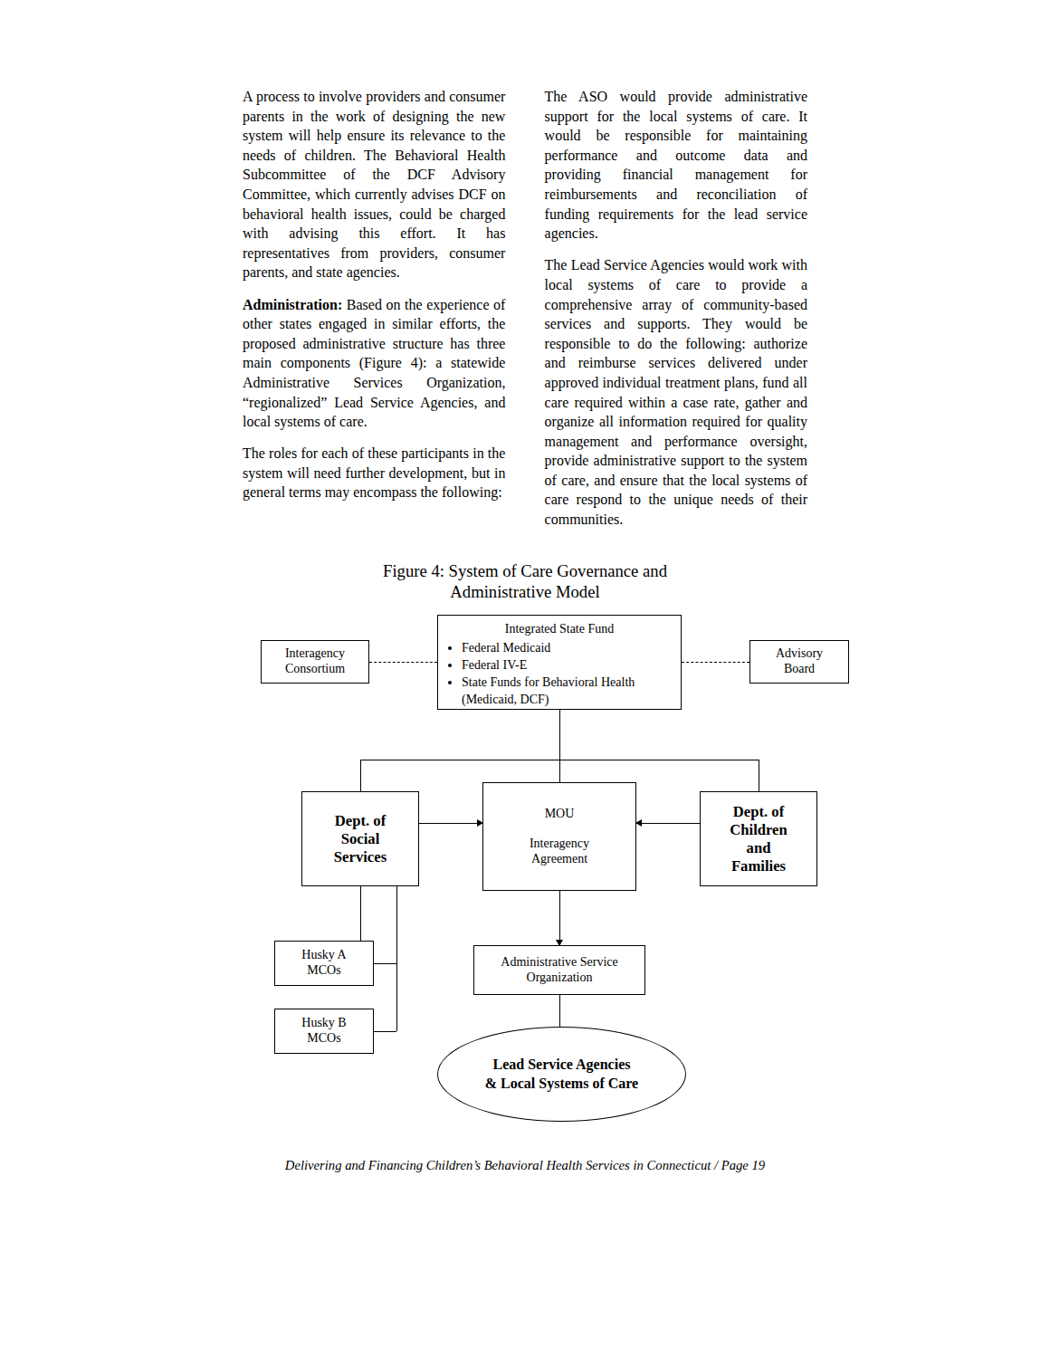A process to involve providers and consumer parents in the work of designing the new system will help ensure its relevance to the needs of children. The Behavioral Health Subcommittee of the DCF Advisory Committee, which currently advises DCF on behavioral health issues, could be charged with advising this effort. It has representatives from providers, consumer parents, and state agencies.
Administration: Based on the experience of other states engaged in similar efforts, the proposed administrative structure has three main components (Figure 4): a statewide Administrative Services Organization, “regionalized” Lead Service Agencies, and local systems of care.
The roles for each of these participants in the system will need further development, but in general terms may encompass the following:
The ASO would provide administrative support for the local systems of care. It would be responsible for maintaining performance and outcome data and providing financial management for reimbursements and reconciliation of funding requirements for the lead service agencies.
The Lead Service Agencies would work with local systems of care to provide a comprehensive array of community-based services and supports. They would be responsible to do the following: authorize and reimburse services delivered under approved individual treatment plans, fund all care required within a case rate, gather and organize all information required for quality management and performance oversight, provide administrative support to the system of care, and ensure that the local systems of care respond to the unique needs of their communities.
Figure 4: System of Care Governance and
Administrative Model
Integrated State Fund
Federal Medicaid
Federal IV-E
State Funds for Behavioral Health (Medicaid, DCF)
Interagency
Consortium
Advisory
Board
Dept. of
Social
Services
MOU
Interagency
Agreement
Dept. of
Children
and
Families
Administrative Service
Organization
Husky A
MCOs
Husky B
MCOs
Lead Service Agencies
& Local Systems of Care
Delivering and Financing Children’s Behavioral Health Services in Connecticut / Page 19